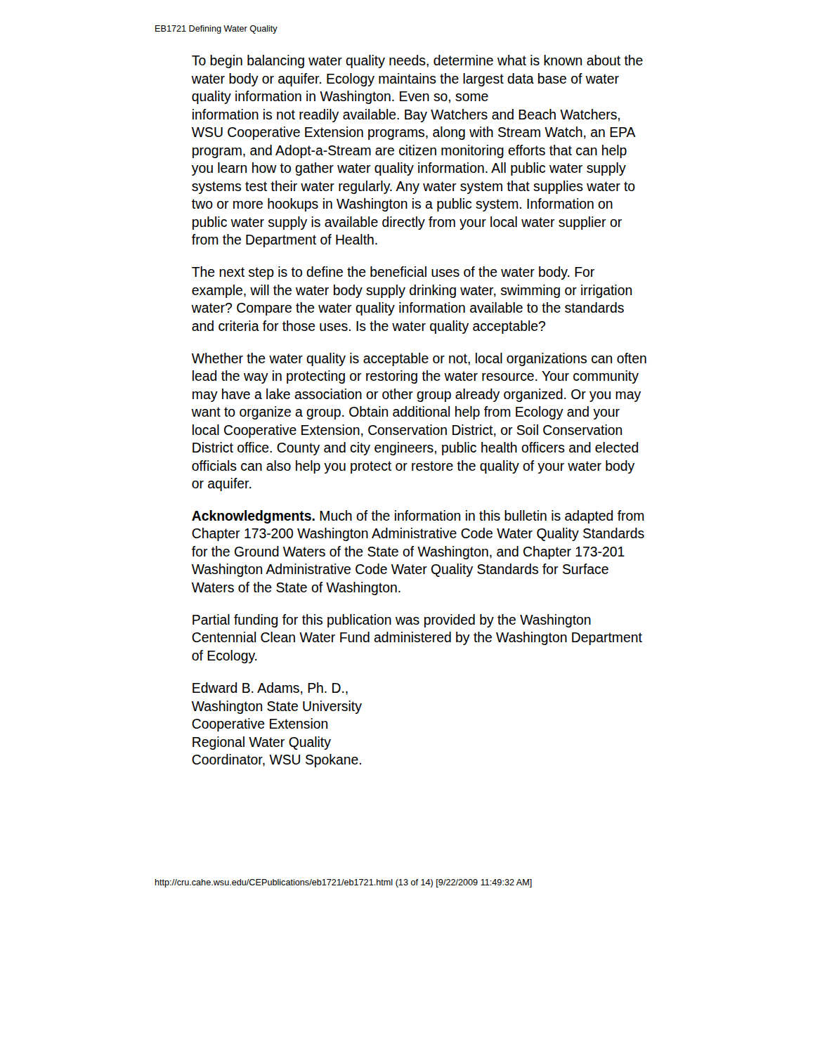EB1721 Defining Water Quality
To begin balancing water quality needs, determine what is known about the water body or aquifer. Ecology maintains the largest data base of water quality information in Washington. Even so, some
information is not readily available. Bay Watchers and Beach Watchers, WSU Cooperative Extension programs, along with Stream Watch, an EPA program, and Adopt-a-Stream are citizen monitoring efforts that can help you learn how to gather water quality information. All public water supply systems test their water regularly. Any water system that supplies water to two or more hookups in Washington is a public system. Information on public water supply is available directly from your local water supplier or from the Department of Health.
The next step is to define the beneficial uses of the water body. For example, will the water body supply drinking water, swimming or irrigation water? Compare the water quality information available to the standards and criteria for those uses. Is the water quality acceptable?
Whether the water quality is acceptable or not, local organizations can often lead the way in protecting or restoring the water resource. Your community may have a lake association or other group already organized. Or you may want to organize a group. Obtain additional help from Ecology and your local Cooperative Extension, Conservation District, or Soil Conservation District office. County and city engineers, public health officers and elected officials can also help you protect or restore the quality of your water body or aquifer.
Acknowledgments. Much of the information in this bulletin is adapted from Chapter 173-200 Washington Administrative Code Water Quality Standards for the Ground Waters of the State of Washington, and Chapter 173-201 Washington Administrative Code Water Quality Standards for Surface Waters of the State of Washington.
Partial funding for this publication was provided by the Washington Centennial Clean Water Fund administered by the Washington Department of Ecology.
Edward B. Adams, Ph. D.,
Washington State University
Cooperative Extension
Regional Water Quality
Coordinator, WSU Spokane.
http://cru.cahe.wsu.edu/CEPublications/eb1721/eb1721.html (13 of 14) [9/22/2009 11:49:32 AM]